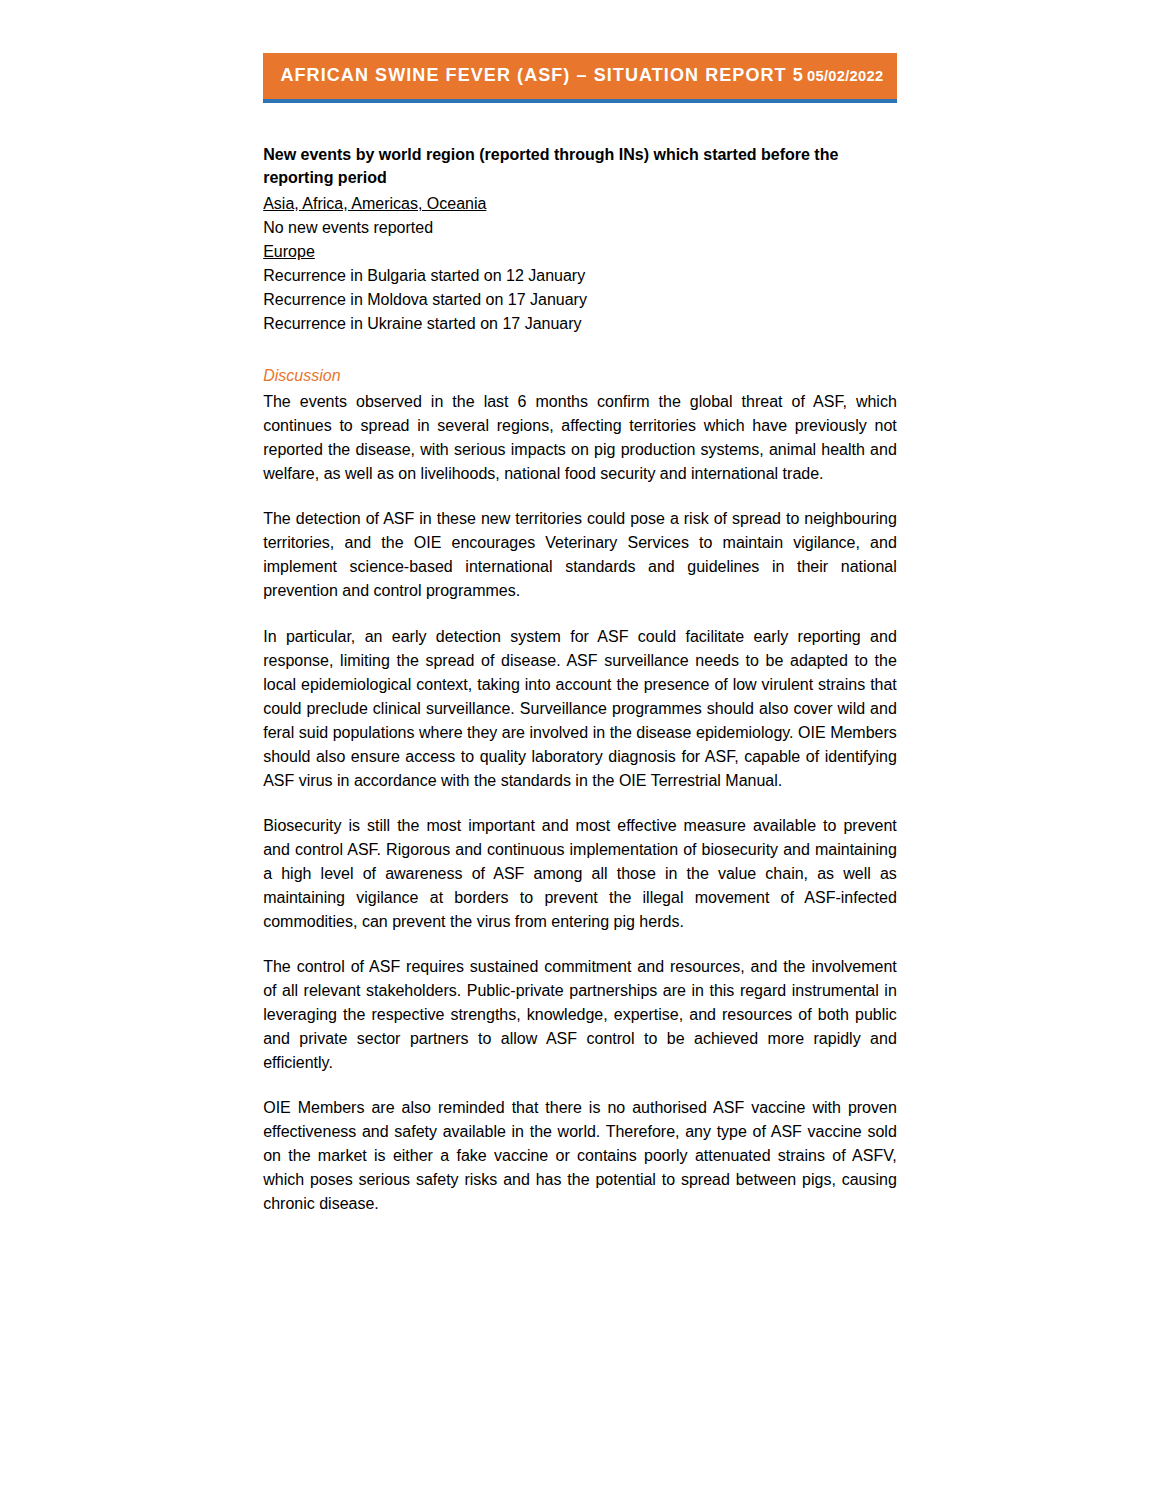African Swine Fever (ASF) – Situation Report 5
05/02/2022
New events by world region (reported through INs) which started before the reporting period
Asia, Africa, Americas, Oceania
No new events reported
Europe
Recurrence in Bulgaria started on 12 January
Recurrence in Moldova started on 17 January
Recurrence in Ukraine started on 17 January
Discussion
The events observed in the last 6 months confirm the global threat of ASF, which continues to spread in several regions, affecting territories which have previously not reported the disease, with serious impacts on pig production systems, animal health and welfare, as well as on livelihoods, national food security and international trade.
The detection of ASF in these new territories could pose a risk of spread to neighbouring territories, and the OIE encourages Veterinary Services to maintain vigilance, and implement science-based international standards and guidelines in their national prevention and control programmes.
In particular, an early detection system for ASF could facilitate early reporting and response, limiting the spread of disease. ASF surveillance needs to be adapted to the local epidemiological context, taking into account the presence of low virulent strains that could preclude clinical surveillance. Surveillance programmes should also cover wild and feral suid populations where they are involved in the disease epidemiology. OIE Members should also ensure access to quality laboratory diagnosis for ASF, capable of identifying ASF virus in accordance with the standards in the OIE Terrestrial Manual.
Biosecurity is still the most important and most effective measure available to prevent and control ASF. Rigorous and continuous implementation of biosecurity and maintaining a high level of awareness of ASF among all those in the value chain, as well as maintaining vigilance at borders to prevent the illegal movement of ASF-infected commodities, can prevent the virus from entering pig herds.
The control of ASF requires sustained commitment and resources, and the involvement of all relevant stakeholders. Public-private partnerships are in this regard instrumental in leveraging the respective strengths, knowledge, expertise, and resources of both public and private sector partners to allow ASF control to be achieved more rapidly and efficiently.
OIE Members are also reminded that there is no authorised ASF vaccine with proven effectiveness and safety available in the world. Therefore, any type of ASF vaccine sold on the market is either a fake vaccine or contains poorly attenuated strains of ASFV, which poses serious safety risks and has the potential to spread between pigs, causing chronic disease.